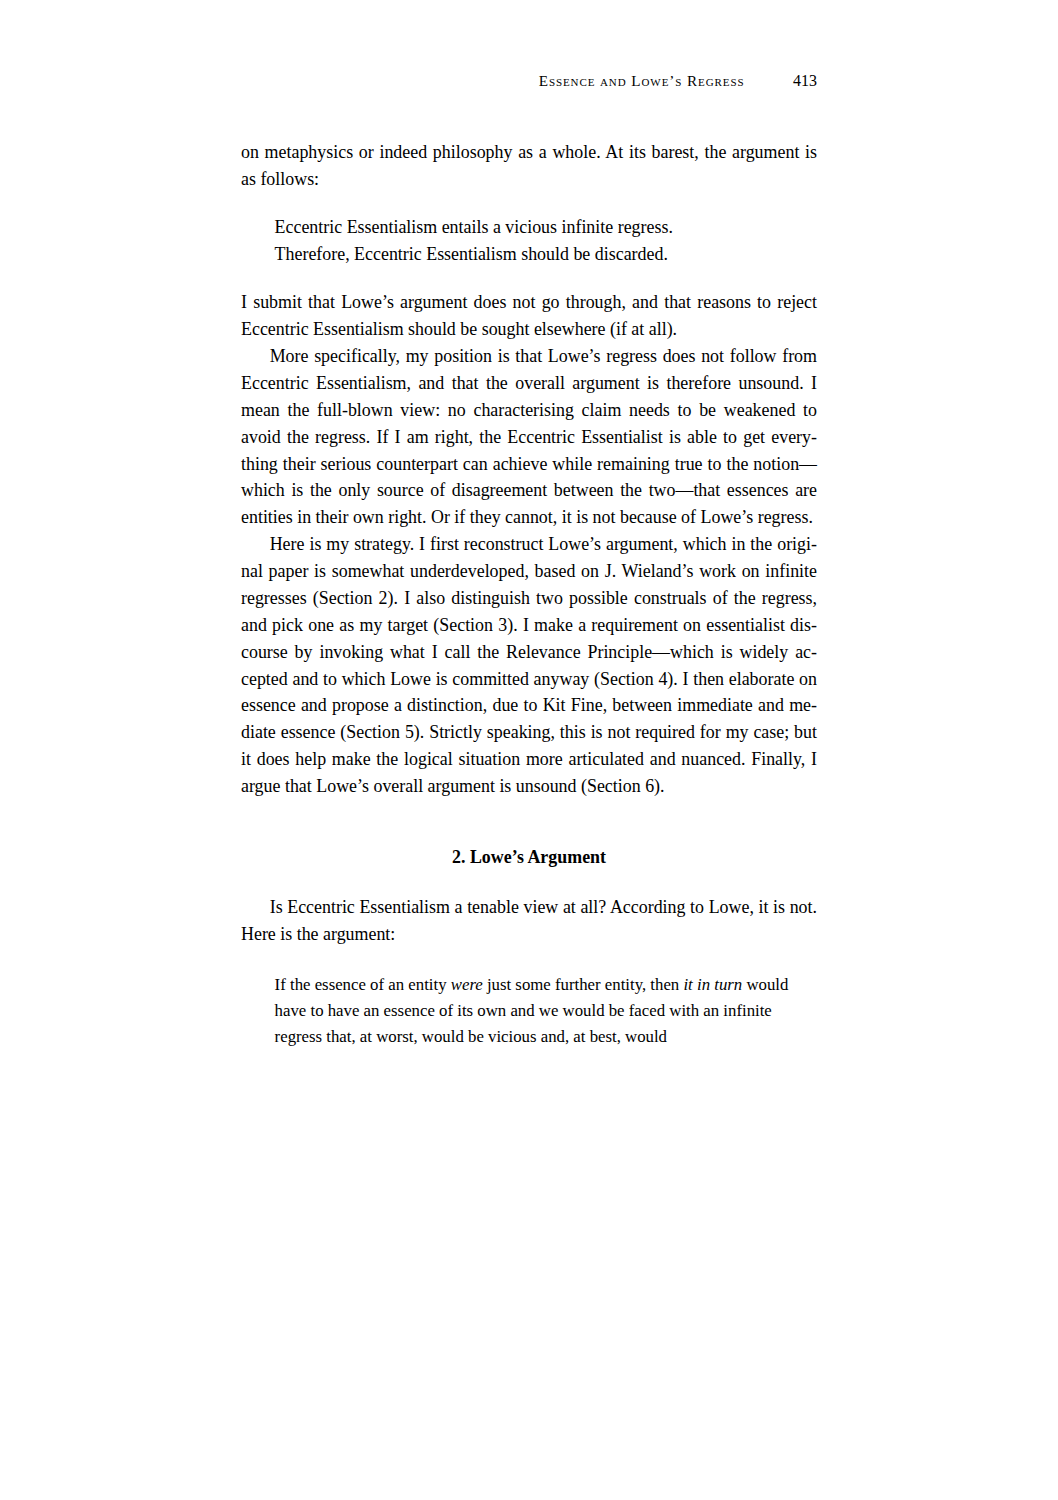Essence and Lowe’s Regress 413
on metaphysics or indeed philosophy as a whole. At its barest, the argument is as follows:
Eccentric Essentialism entails a vicious infinite regress.
Therefore, Eccentric Essentialism should be discarded.
I submit that Lowe’s argument does not go through, and that reasons to reject Eccentric Essentialism should be sought elsewhere (if at all).
More specifically, my position is that Lowe’s regress does not follow from Eccentric Essentialism, and that the overall argument is therefore unsound. I mean the full-blown view: no characterising claim needs to be weakened to avoid the regress. If I am right, the Eccentric Essentialist is able to get everything their serious counterpart can achieve while remaining true to the notion—which is the only source of disagreement between the two—that essences are entities in their own right. Or if they cannot, it is not because of Lowe’s regress.
Here is my strategy. I first reconstruct Lowe’s argument, which in the original paper is somewhat underdeveloped, based on J. Wieland’s work on infinite regresses (Section 2). I also distinguish two possible construals of the regress, and pick one as my target (Section 3). I make a requirement on essentialist discourse by invoking what I call the Relevance Principle—which is widely accepted and to which Lowe is committed anyway (Section 4). I then elaborate on essence and propose a distinction, due to Kit Fine, between immediate and mediate essence (Section 5). Strictly speaking, this is not required for my case; but it does help make the logical situation more articulated and nuanced. Finally, I argue that Lowe’s overall argument is unsound (Section 6).
2. Lowe’s Argument
Is Eccentric Essentialism a tenable view at all? According to Lowe, it is not. Here is the argument:
If the essence of an entity were just some further entity, then it in turn would have to have an essence of its own and we would be faced with an infinite regress that, at worst, would be vicious and, at best, would